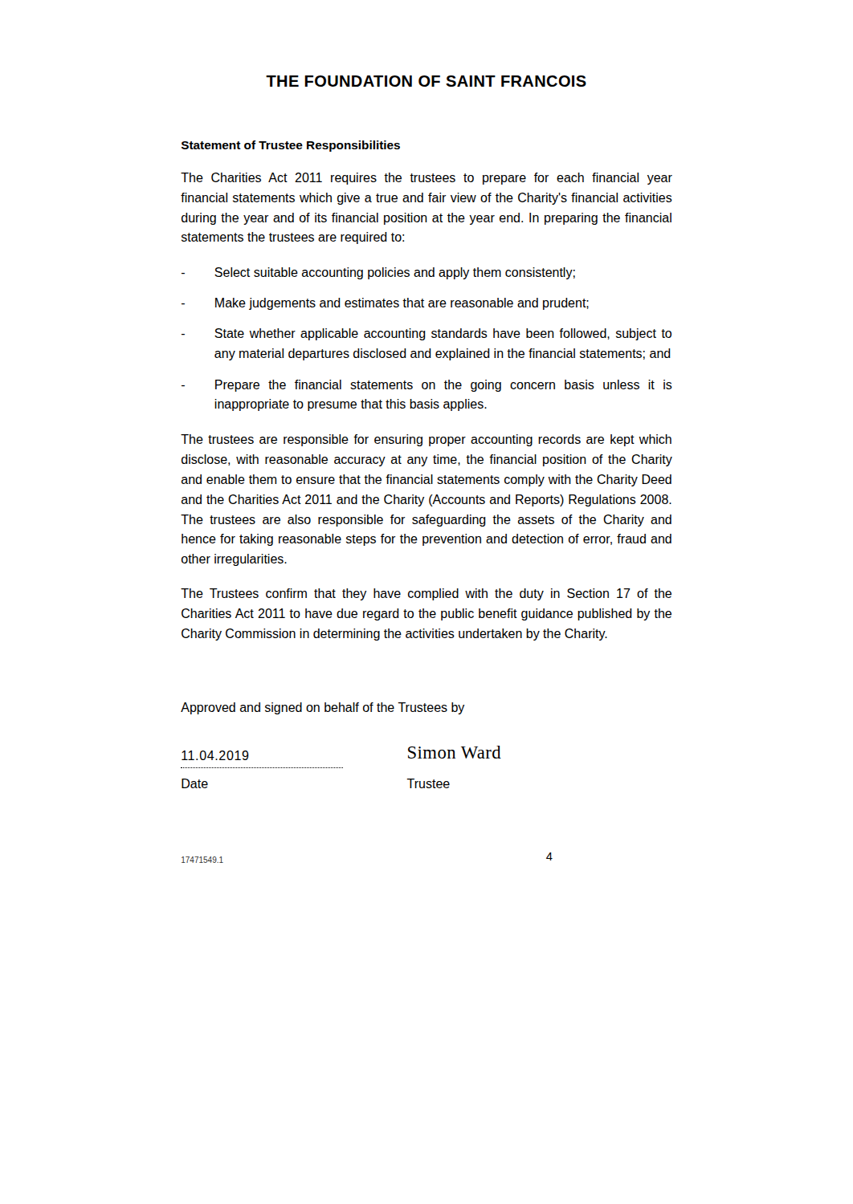THE FOUNDATION OF SAINT FRANCOIS
Statement of Trustee Responsibilities
The Charities Act 2011 requires the trustees to prepare for each financial year financial statements which give a true and fair view of the Charity's financial activities during the year and of its financial position at the year end. In preparing the financial statements the trustees are required to:
Select suitable accounting policies and apply them consistently;
Make judgements and estimates that are reasonable and prudent;
State whether applicable accounting standards have been followed, subject to any material departures disclosed and explained in the financial statements; and
Prepare the financial statements on the going concern basis unless it is inappropriate to presume that this basis applies.
The trustees are responsible for ensuring proper accounting records are kept which disclose, with reasonable accuracy at any time, the financial position of the Charity and enable them to ensure that the financial statements comply with the Charity Deed and the Charities Act 2011 and the Charity (Accounts and Reports) Regulations 2008. The trustees are also responsible for safeguarding the assets of the Charity and hence for taking reasonable steps for the prevention and detection of error, fraud and other irregularities.
The Trustees confirm that they have complied with the duty in Section 17 of the Charities Act 2011 to have due regard to the public benefit guidance published by the Charity Commission in determining the activities undertaken by the Charity.
Approved and signed on behalf of the Trustees by
11.04.2019
Simon Ward
Date
Trustee
17471549.1
4